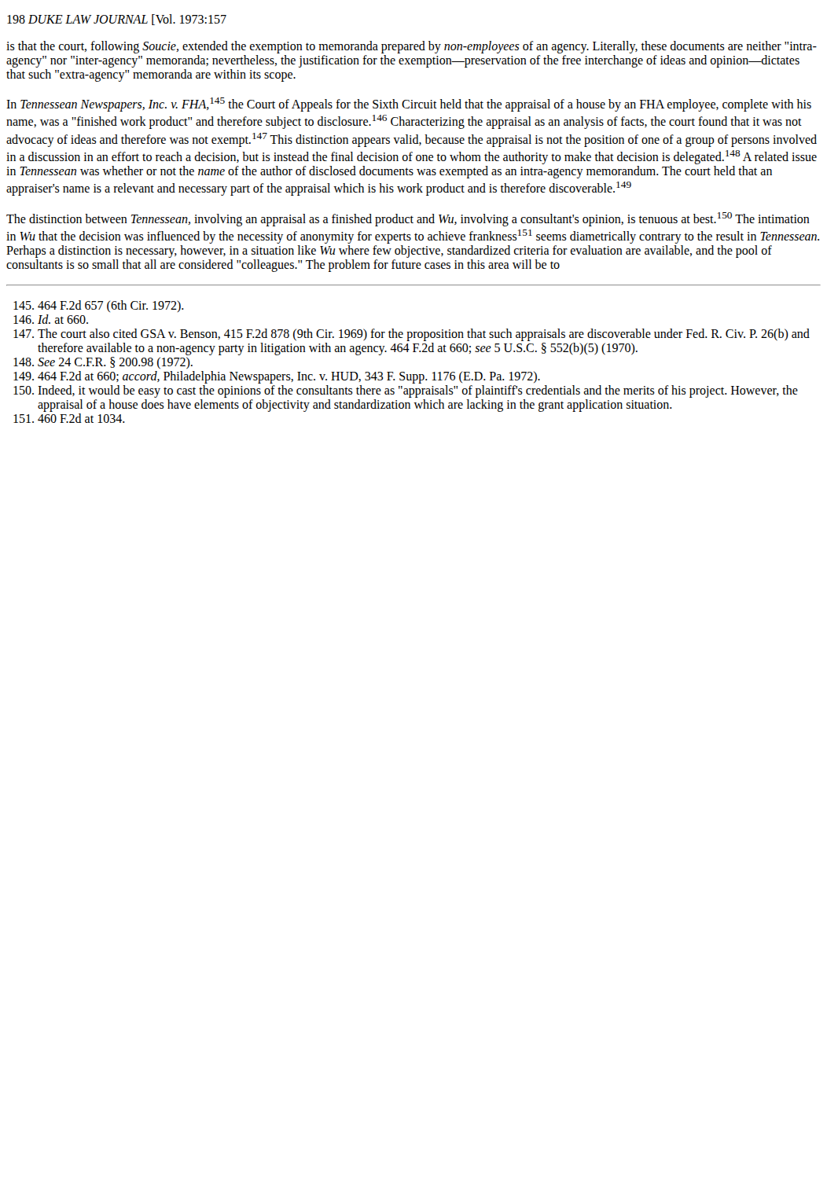198 DUKE LAW JOURNAL [Vol. 1973:157
is that the court, following Soucie, extended the exemption to memoranda prepared by non-employees of an agency. Literally, these documents are neither "intra-agency" nor "inter-agency" memoranda; nevertheless, the justification for the exemption—preservation of the free interchange of ideas and opinion—dictates that such "extra-agency" memoranda are within its scope.
In Tennessean Newspapers, Inc. v. FHA,145 the Court of Appeals for the Sixth Circuit held that the appraisal of a house by an FHA employee, complete with his name, was a "finished work product" and therefore subject to disclosure.146 Characterizing the appraisal as an analysis of facts, the court found that it was not advocacy of ideas and therefore was not exempt.147 This distinction appears valid, because the appraisal is not the position of one of a group of persons involved in a discussion in an effort to reach a decision, but is instead the final decision of one to whom the authority to make that decision is delegated.148 A related issue in Tennessean was whether or not the name of the author of disclosed documents was exempted as an intra-agency memorandum. The court held that an appraiser's name is a relevant and necessary part of the appraisal which is his work product and is therefore discoverable.149
The distinction between Tennessean, involving an appraisal as a finished product and Wu, involving a consultant's opinion, is tenuous at best.150 The intimation in Wu that the decision was influenced by the necessity of anonymity for experts to achieve frankness151 seems diametrically contrary to the result in Tennessean. Perhaps a distinction is necessary, however, in a situation like Wu where few objective, standardized criteria for evaluation are available, and the pool of consultants is so small that all are considered "colleagues." The problem for future cases in this area will be to
464 F.2d 657 (6th Cir. 1972).
Id. at 660.
The court also cited GSA v. Benson, 415 F.2d 878 (9th Cir. 1969) for the proposition that such appraisals are discoverable under Fed. R. Civ. P. 26(b) and therefore available to a non-agency party in litigation with an agency. 464 F.2d at 660; see 5 U.S.C. § 552(b)(5) (1970).
See 24 C.F.R. § 200.98 (1972).
464 F.2d at 660; accord, Philadelphia Newspapers, Inc. v. HUD, 343 F. Supp. 1176 (E.D. Pa. 1972).
Indeed, it would be easy to cast the opinions of the consultants there as "appraisals" of plaintiff's credentials and the merits of his project. However, the appraisal of a house does have elements of objectivity and standardization which are lacking in the grant application situation.
460 F.2d at 1034.